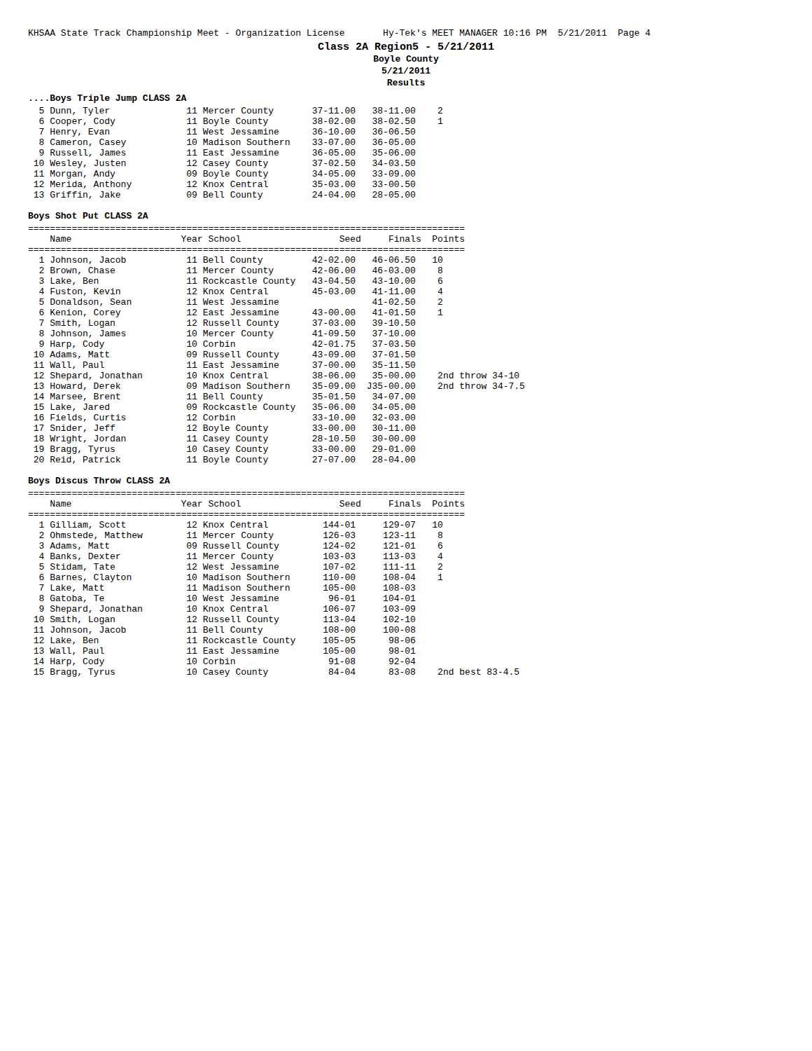KHSAA State Track Championship Meet - Organization License Hy-Tek's MEET MANAGER 10:16 PM 5/21/2011 Page 4
Class 2A Region5 - 5/21/2011
Boyle County
5/21/2011
Results
....Boys Triple Jump CLASS 2A
  5 Dunn, Tyler              11 Mercer County       37-11.00   38-11.00    2
  6 Cooper, Cody             11 Boyle County        38-02.00   38-02.50    1
  7 Henry, Evan              11 West Jessamine      36-10.00   36-06.50
  8 Cameron, Casey           10 Madison Southern    33-07.00   36-05.00
  9 Russell, James           11 East Jessamine      36-05.00   35-06.00
 10 Wesley, Justen           12 Casey County        37-02.50   34-03.50
 11 Morgan, Andy             09 Boyle County        34-05.00   33-09.00
 12 Merida, Anthony          12 Knox Central        35-03.00   33-00.50
 13 Griffin, Jake            09 Bell County         24-04.00   28-05.00
Boys Shot Put CLASS 2A
================================================================================
    Name                    Year School                  Seed     Finals  Points
================================================================================
  1 Johnson, Jacob           11 Bell County         42-02.00   46-06.50   10
  2 Brown, Chase             11 Mercer County       42-06.00   46-03.00    8
  3 Lake, Ben                11 Rockcastle County   43-04.50   43-10.00    6
  4 Fuston, Kevin            12 Knox Central        45-03.00   41-11.00    4
  5 Donaldson, Sean          11 West Jessamine                 41-02.50    2
  6 Kenion, Corey            12 East Jessamine      43-00.00   41-01.50    1
  7 Smith, Logan             12 Russell County      37-03.00   39-10.50
  8 Johnson, James           10 Mercer County       41-09.50   37-10.00
  9 Harp, Cody               10 Corbin              42-01.75   37-03.50
 10 Adams, Matt              09 Russell County      43-09.00   37-01.50
 11 Wall, Paul               11 East Jessamine      37-00.00   35-11.50
 12 Shepard, Jonathan        10 Knox Central        38-06.00   35-00.00    2nd throw 34-10
 13 Howard, Derek            09 Madison Southern    35-09.00  J35-00.00    2nd throw 34-7.5
 14 Marsee, Brent            11 Bell County         35-01.50   34-07.00
 15 Lake, Jared              09 Rockcastle County   35-06.00   34-05.00
 16 Fields, Curtis           12 Corbin              33-10.00   32-03.00
 17 Snider, Jeff             12 Boyle County        33-00.00   30-11.00
 18 Wright, Jordan           11 Casey County        28-10.50   30-00.00
 19 Bragg, Tyrus             10 Casey County        33-00.00   29-01.00
 20 Reid, Patrick            11 Boyle County        27-07.00   28-04.00
Boys Discus Throw CLASS 2A
================================================================================
    Name                    Year School                  Seed     Finals  Points
================================================================================
  1 Gilliam, Scott           12 Knox Central          144-01     129-07   10
  2 Ohmstede, Matthew        11 Mercer County         126-03     123-11    8
  3 Adams, Matt              09 Russell County        124-02     121-01    6
  4 Banks, Dexter            11 Mercer County         103-03     113-03    4
  5 Stidam, Tate             12 West Jessamine        107-02     111-11    2
  6 Barnes, Clayton          10 Madison Southern      110-00     108-04    1
  7 Lake, Matt               11 Madison Southern      105-00     108-03
  8 Gatoba, Te               10 West Jessamine         96-01     104-01
  9 Shepard, Jonathan        10 Knox Central          106-07     103-09
 10 Smith, Logan             12 Russell County        113-04     102-10
 11 Johnson, Jacob           11 Bell County           108-00     100-08
 12 Lake, Ben                11 Rockcastle County     105-05      98-06
 13 Wall, Paul               11 East Jessamine        105-00      98-01
 14 Harp, Cody               10 Corbin                 91-08      92-04
 15 Bragg, Tyrus             10 Casey County           84-04      83-08    2nd best 83-4.5